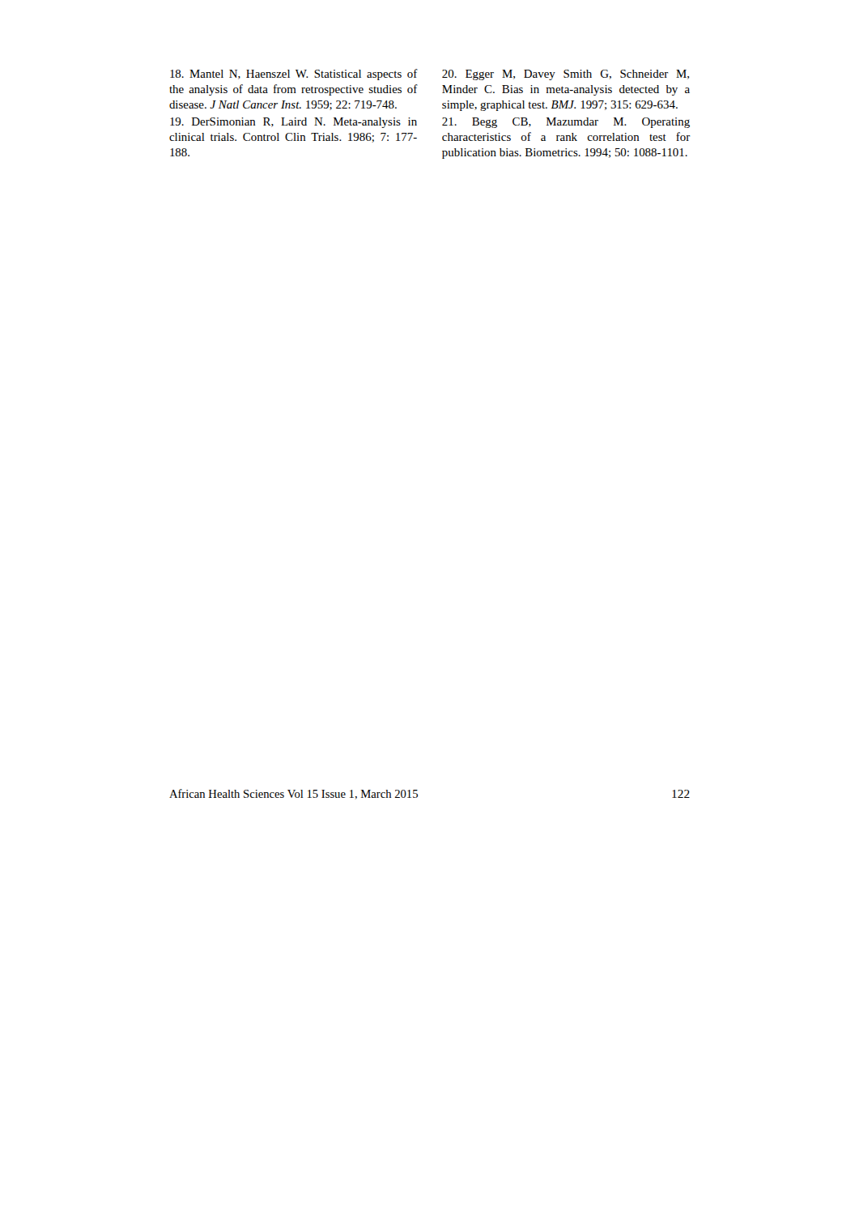18. Mantel N, Haenszel W. Statistical aspects of the analysis of data from retrospective studies of disease. J Natl Cancer Inst. 1959; 22: 719-748.
19. DerSimonian R, Laird N. Meta-analysis in clinical trials. Control Clin Trials. 1986; 7: 177-188.
20. Egger M, Davey Smith G, Schneider M, Minder C. Bias in meta-analysis detected by a simple, graphical test. BMJ. 1997; 315: 629-634.
21. Begg CB, Mazumdar M. Operating characteristics of a rank correlation test for publication bias. Biometrics. 1994; 50: 1088-1101.
African Health Sciences Vol 15 Issue 1, March 2015
122